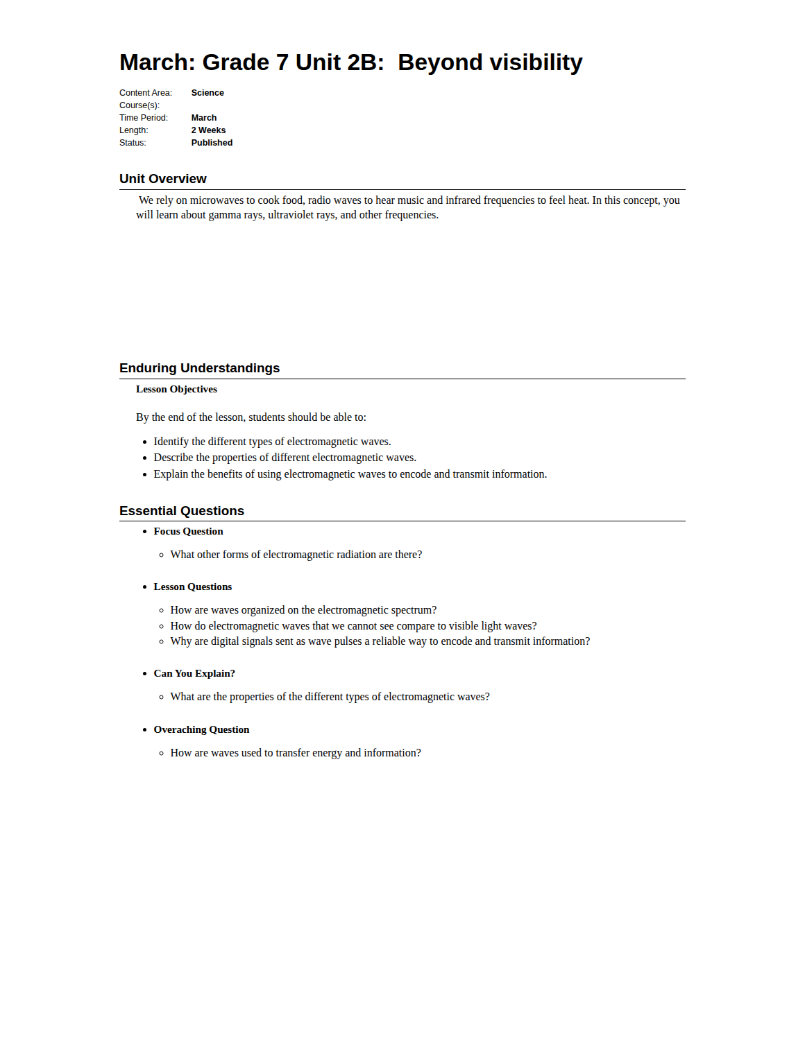March: Grade 7 Unit 2B: Beyond visibility
| Content Area: | Science |
| Course(s): | |
| Time Period: | March |
| Length: | 2 Weeks |
| Status: | Published |
Unit Overview
We rely on microwaves to cook food, radio waves to hear music and infrared frequencies to feel heat. In this concept, you will learn about gamma rays, ultraviolet rays, and other frequencies.
Enduring Understandings
Lesson Objectives
By the end of the lesson, students should be able to:
Identify the different types of electromagnetic waves.
Describe the properties of different electromagnetic waves.
Explain the benefits of using electromagnetic waves to encode and transmit information.
Essential Questions
Focus Question
What other forms of electromagnetic radiation are there?
Lesson Questions
How are waves organized on the electromagnetic spectrum?
How do electromagnetic waves that we cannot see compare to visible light waves?
Why are digital signals sent as wave pulses a reliable way to encode and transmit information?
Can You Explain?
What are the properties of the different types of electromagnetic waves?
Overaching Question
How are waves used to transfer energy and information?